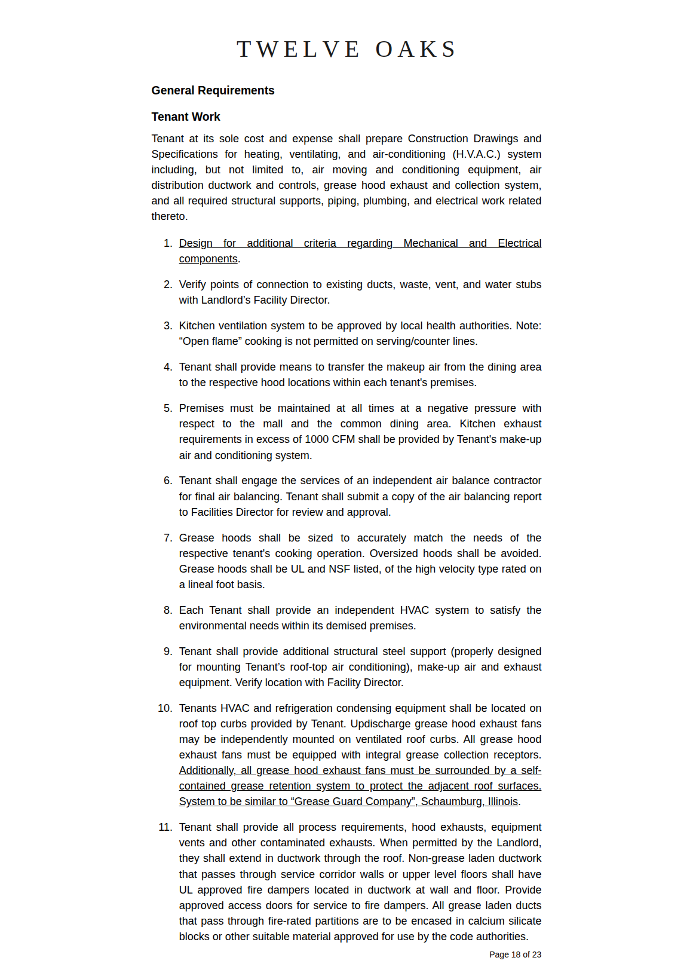T W E L V E O A K S
General Requirements
Tenant Work
Tenant at its sole cost and expense shall prepare Construction Drawings and Specifications for heating, ventilating, and air-conditioning (H.V.A.C.) system including, but not limited to, air moving and conditioning equipment, air distribution ductwork and controls, grease hood exhaust and collection system, and all required structural supports, piping, plumbing, and electrical work related thereto.
Design for additional criteria regarding Mechanical and Electrical components.
Verify points of connection to existing ducts, waste, vent, and water stubs with Landlord’s Facility Director.
Kitchen ventilation system to be approved by local health authorities. Note: “Open flame” cooking is not permitted on serving/counter lines.
Tenant shall provide means to transfer the makeup air from the dining area to the respective hood locations within each tenant's premises.
Premises must be maintained at all times at a negative pressure with respect to the mall and the common dining area. Kitchen exhaust requirements in excess of 1000 CFM shall be provided by Tenant's make-up air and conditioning system.
Tenant shall engage the services of an independent air balance contractor for final air balancing. Tenant shall submit a copy of the air balancing report to Facilities Director for review and approval.
Grease hoods shall be sized to accurately match the needs of the respective tenant's cooking operation. Oversized hoods shall be avoided. Grease hoods shall be UL and NSF listed, of the high velocity type rated on a lineal foot basis.
Each Tenant shall provide an independent HVAC system to satisfy the environmental needs within its demised premises.
Tenant shall provide additional structural steel support (properly designed for mounting Tenant’s roof-top air conditioning), make-up air and exhaust equipment. Verify location with Facility Director.
Tenants HVAC and refrigeration condensing equipment shall be located on roof top curbs provided by Tenant. Updischarge grease hood exhaust fans may be independently mounted on ventilated roof curbs. All grease hood exhaust fans must be equipped with integral grease collection receptors. Additionally, all grease hood exhaust fans must be surrounded by a self-contained grease retention system to protect the adjacent roof surfaces. System to be similar to “Grease Guard Company”, Schaumburg, Illinois.
Tenant shall provide all process requirements, hood exhausts, equipment vents and other contaminated exhausts. When permitted by the Landlord, they shall extend in ductwork through the roof. Non-grease laden ductwork that passes through service corridor walls or upper level floors shall have UL approved fire dampers located in ductwork at wall and floor. Provide approved access doors for service to fire dampers. All grease laden ducts that pass through fire-rated partitions are to be encased in calcium silicate blocks or other suitable material approved for use by the code authorities.
Page 18 of 23